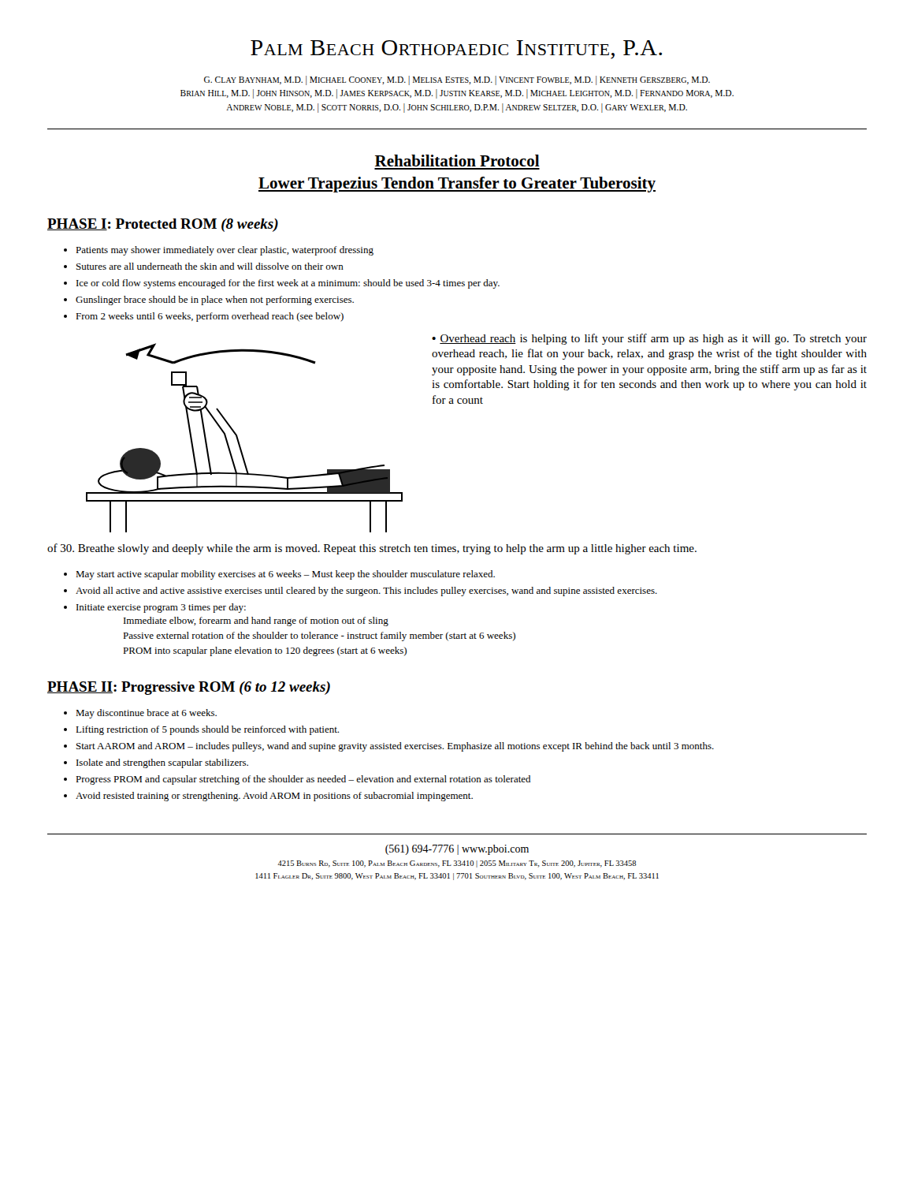PALM BEACH ORTHOPAEDIC INSTITUTE, P.A.
G. CLAY BAYNHAM, M.D. | MICHAEL COONEY, M.D. | MELISA ESTES, M.D. | VINCENT FOWBLE, M.D. | KENNETH GERSZBERG, M.D.
BRIAN HILL, M.D. | JOHN HINSON, M.D. | JAMES KERPSACK, M.D. | JUSTIN KEARSE, M.D. | MICHAEL LEIGHTON, M.D. | FERNANDO MORA, M.D.
ANDREW NOBLE, M.D. | SCOTT NORRIS, D.O. | JOHN SCHILERO, D.P.M. | ANDREW SELTZER, D.O. | GARY WEXLER, M.D.
Rehabilitation Protocol
Lower Trapezius Tendon Transfer to Greater Tuberosity
PHASE I: Protected ROM (8 weeks)
Patients may shower immediately over clear plastic, waterproof dressing
Sutures are all underneath the skin and will dissolve on their own
Ice or cold flow systems encouraged for the first week at a minimum: should be used 3-4 times per day.
Gunslinger brace should be in place when not performing exercises.
From 2 weeks until 6 weeks, perform overhead reach (see below)
• Overhead reach is helping to lift your stiff arm up as high as it will go. To stretch your overhead reach, lie flat on your back, relax, and grasp the wrist of the tight shoulder with your opposite hand. Using the power in your opposite arm, bring the stiff arm up as far as it is comfortable. Start holding it for ten seconds and then work up to where you can hold it for a count
of 30. Breathe slowly and deeply while the arm is moved. Repeat this stretch ten times, trying to help the arm up a little higher each time.
May start active scapular mobility exercises at 6 weeks – Must keep the shoulder musculature relaxed.
Avoid all active and active assistive exercises until cleared by the surgeon. This includes pulley exercises, wand and supine assisted exercises.
Initiate exercise program 3 times per day:
Immediate elbow, forearm and hand range of motion out of sling
Passive external rotation of the shoulder to tolerance - instruct family member (start at 6 weeks)
PROM into scapular plane elevation to 120 degrees (start at 6 weeks)
PHASE II: Progressive ROM (6 to 12 weeks)
May discontinue brace at 6 weeks.
Lifting restriction of 5 pounds should be reinforced with patient.
Start AAROM and AROM – includes pulleys, wand and supine gravity assisted exercises. Emphasize all motions except IR behind the back until 3 months.
Isolate and strengthen scapular stabilizers.
Progress PROM and capsular stretching of the shoulder as needed – elevation and external rotation as tolerated
Avoid resisted training or strengthening. Avoid AROM in positions of subacromial impingement.
(561) 694-7776 | www.pboi.com
4215 Burns Rd, Suite 100, Palm Beach Gardens, FL 33410 | 2055 Military Tr, Suite 200, Jupiter, FL 33458
1411 Flagler Dr, Suite 9800, West Palm Beach, FL 33401 | 7701 Southern Blvd, Suite 100, West Palm Beach, FL 33411